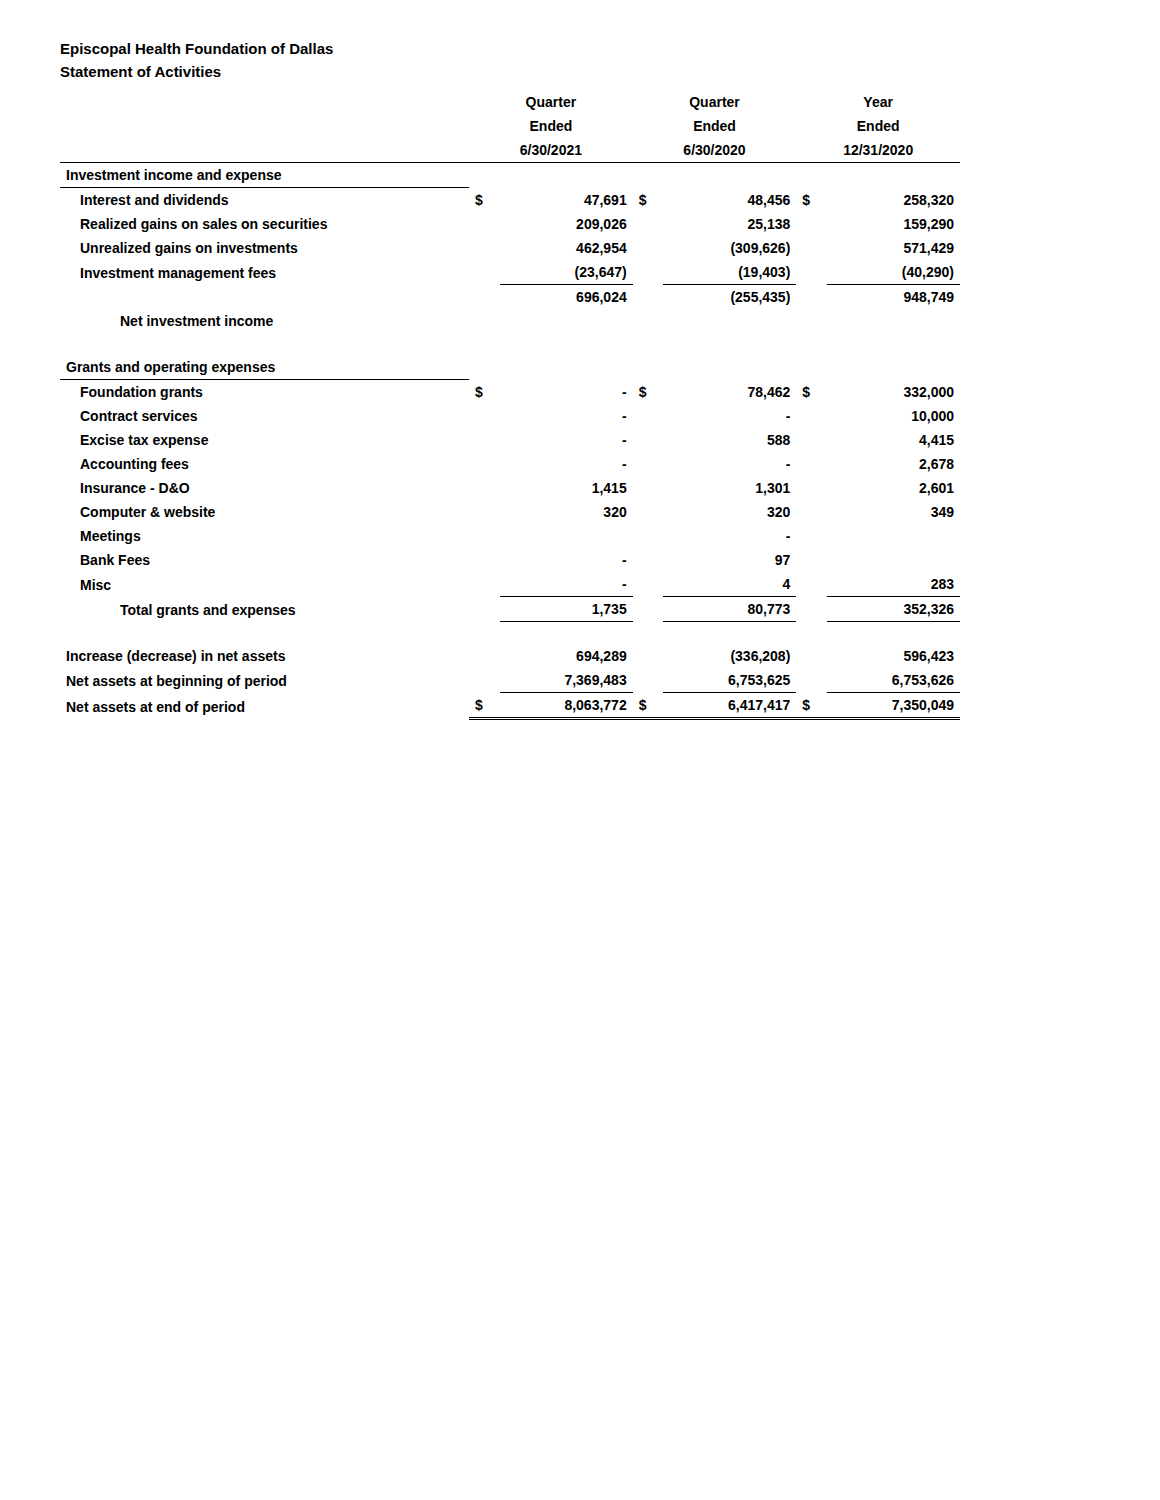Episcopal Health Foundation of Dallas
Statement of Activities
| | Quarter | Quarter | Year |
| --- | --- | --- | --- |
| | Ended | Ended | Ended |
| | 6/30/2021 | 6/30/2020 | 12/31/2020 |
| Investment income and expense | |
| Interest and dividends | $ | 47,691 | $ | 48,456 | $ | 258,320 |
| Realized gains on sales on securities | | 209,026 | | 25,138 | | 159,290 |
| Unrealized gains on investments | | 462,954 | | (309,626) | | 571,429 |
| Investment management fees | | (23,647) | | (19,403) | | (40,290) |
| | | 696,024 | | (255,435) | | 948,749 |
| Net investment income | |
| Grants and operating expenses | |
| Foundation grants | $ | - | $ | 78,462 | $ | 332,000 |
| Contract services | | - | | - | | 10,000 |
| Excise tax expense | | - | | 588 | | 4,415 |
| Accounting fees | | - | | - | | 2,678 |
| Insurance - D&O | | 1,415 | | 1,301 | | 2,601 |
| Computer & website | | 320 | | 320 | | 349 |
| Meetings | | | | - | | |
| Bank Fees | | - | | 97 | | |
| Misc | | - | | 4 | | 283 |
| Total grants and expenses | | 1,735 | | 80,773 | | 352,326 |
| Increase (decrease) in net assets | | 694,289 | | (336,208) | | 596,423 |
| Net assets at beginning of period | | 7,369,483 | | 6,753,625 | | 6,753,626 |
| Net assets at end of period | $ | 8,063,772 | $ | 6,417,417 | $ | 7,350,049 |